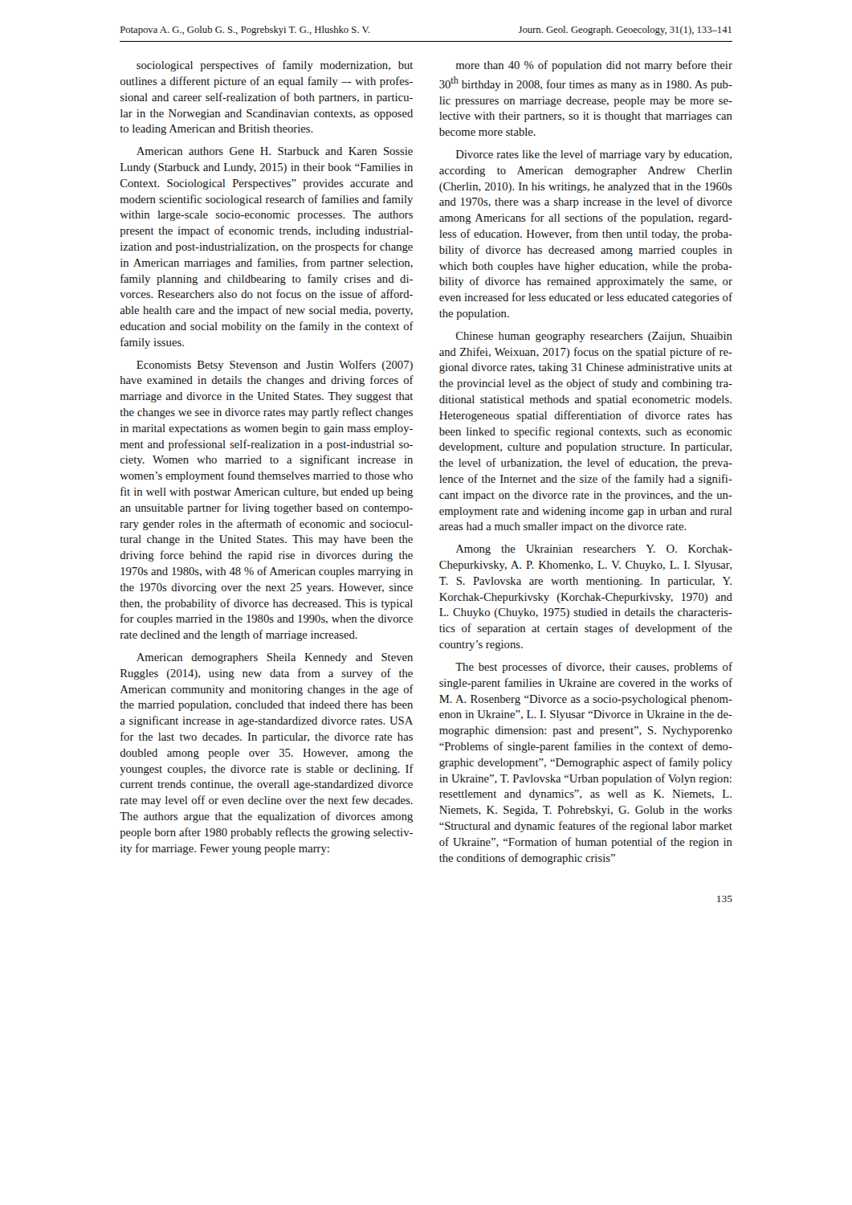Potapova A. G., Golub G. S., Pogrebskyi T. G., Hlushko S. V. Journ. Geol. Geograph. Geoecology, 31(1), 133–141
sociological perspectives of family modernization, but outlines a different picture of an equal family –- with professional and career self-realization of both partners, in particular in the Norwegian and Scandinavian contexts, as opposed to leading American and British theories.
American authors Gene H. Starbuck and Karen Sossie Lundy (Starbuck and Lundy, 2015) in their book “Families in Context. Sociological Perspectives” provides accurate and modern scientific sociological research of families and family within large-scale socio-economic processes. The authors present the impact of economic trends, including industrialization and post-industrialization, on the prospects for change in American marriages and families, from partner selection, family planning and childbearing to family crises and divorces. Researchers also do not focus on the issue of affordable health care and the impact of new social media, poverty, education and social mobility on the family in the context of family issues.
Economists Betsy Stevenson and Justin Wolfers (2007) have examined in details the changes and driving forces of marriage and divorce in the United States. They suggest that the changes we see in divorce rates may partly reflect changes in marital expectations as women begin to gain mass employment and professional self-realization in a post-industrial society. Women who married to a significant increase in women’s employment found themselves married to those who fit in well with postwar American culture, but ended up being an unsuitable partner for living together based on contemporary gender roles in the aftermath of economic and sociocultural change in the United States. This may have been the driving force behind the rapid rise in divorces during the 1970s and 1980s, with 48 % of American couples marrying in the 1970s divorcing over the next 25 years. However, since then, the probability of divorce has decreased. This is typical for couples married in the 1980s and 1990s, when the divorce rate declined and the length of marriage increased.
American demographers Sheila Kennedy and Steven Ruggles (2014), using new data from a survey of the American community and monitoring changes in the age of the married population, concluded that indeed there has been a significant increase in age-standardized divorce rates. USA for the last two decades. In particular, the divorce rate has doubled among people over 35. However, among the youngest couples, the divorce rate is stable or declining. If current trends continue, the overall age-standardized divorce rate may level off or even decline over the next few decades. The authors argue that the equalization of divorces among people born after 1980 probably reflects the growing selectivity for marriage. Fewer young people marry:
more than 40 % of population did not marry before their 30th birthday in 2008, four times as many as in 1980. As public pressures on marriage decrease, people may be more selective with their partners, so it is thought that marriages can become more stable.
Divorce rates like the level of marriage vary by education, according to American demographer Andrew Cherlin (Cherlin, 2010). In his writings, he analyzed that in the 1960s and 1970s, there was a sharp increase in the level of divorce among Americans for all sections of the population, regardless of education. However, from then until today, the probability of divorce has decreased among married couples in which both couples have higher education, while the probability of divorce has remained approximately the same, or even increased for less educated or less educated categories of the population.
Chinese human geography researchers (Zaijun, Shuaibin and Zhifei, Weixuan, 2017) focus on the spatial picture of regional divorce rates, taking 31 Chinese administrative units at the provincial level as the object of study and combining traditional statistical methods and spatial econometric models. Heterogeneous spatial differentiation of divorce rates has been linked to specific regional contexts, such as economic development, culture and population structure. In particular, the level of urbanization, the level of education, the prevalence of the Internet and the size of the family had a significant impact on the divorce rate in the provinces, and the unemployment rate and widening income gap in urban and rural areas had a much smaller impact on the divorce rate.
Among the Ukrainian researchers Y. O. Korchak-Chepurkivsky, A. P. Khomenko, L. V. Chuyko, L. I. Slyusar, T. S. Pavlovska are worth mentioning. In particular, Y. Korchak-Chepurkivsky (Korchak-Chepurkivsky, 1970) and L. Chuyko (Chuyko, 1975) studied in details the characteristics of separation at certain stages of development of the country’s regions.
The best processes of divorce, their causes, problems of single-parent families in Ukraine are covered in the works of M. A. Rosenberg “Divorce as a socio-psychological phenomenon in Ukraine”, L. I. Slyusar “Divorce in Ukraine in the demographic dimension: past and present”, S. Nychyporenko “Problems of single-parent families in the context of demographic development”, “Demographic aspect of family policy in Ukraine”, T. Pavlovska “Urban population of Volyn region: resettlement and dynamics”, as well as K. Niemets, L. Niemets, K. Segida, T. Pohrebskyi, G. Golub in the works “Structural and dynamic features of the regional labor market of Ukraine”, “Formation of human potential of the region in the conditions of demographic crisis”
135